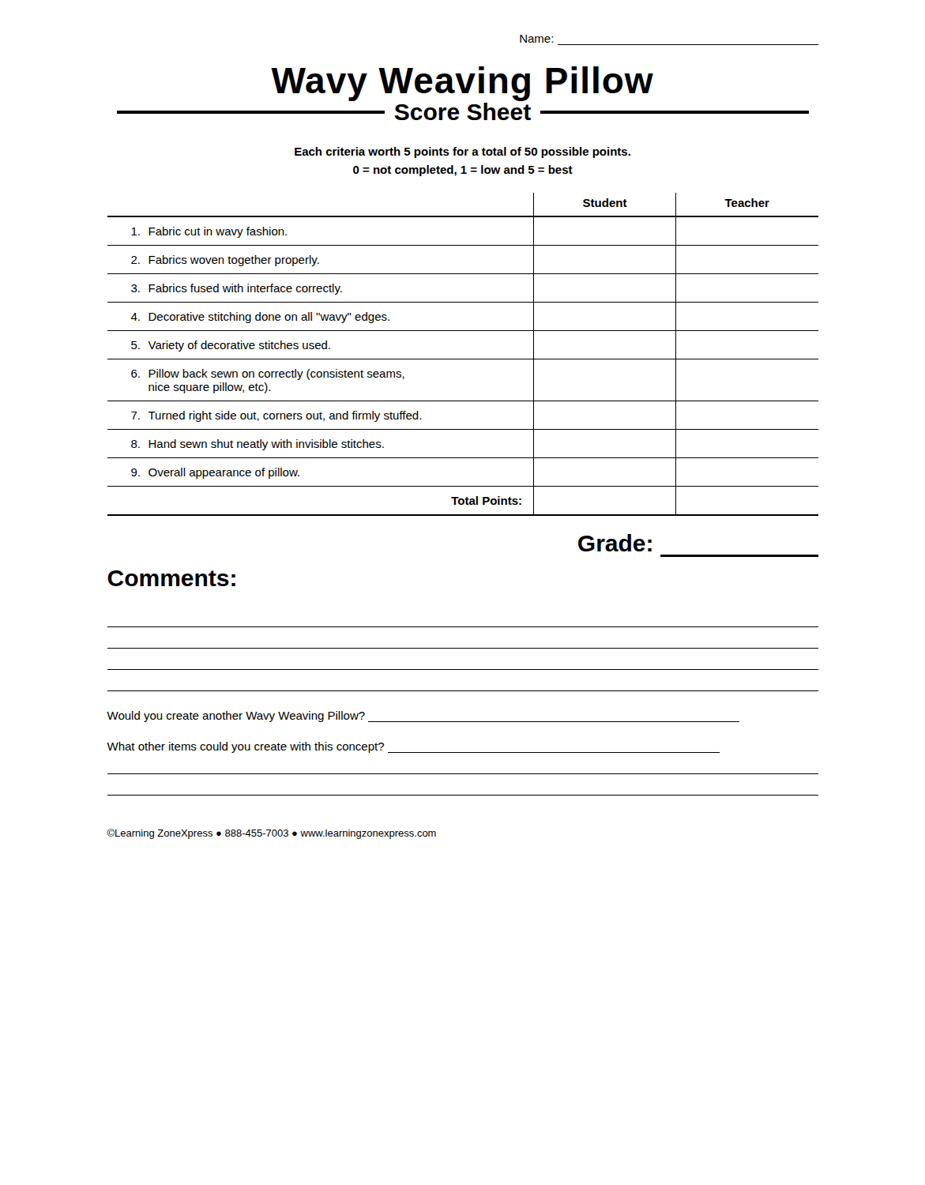Name:
Wavy Weaving Pillow
Score Sheet
Each criteria worth 5 points for a total of 50 possible points.
0 = not completed, 1 = low and 5 = best
| | Student | Teacher |
| --- | --- | --- |
| 1. Fabric cut in wavy fashion. | | |
| 2. Fabrics woven together properly. | | |
| 3. Fabrics fused with interface correctly. | | |
| 4. Decorative stitching done on all "wavy" edges. | | |
| 5. Variety of decorative stitches used. | | |
| 6. Pillow back sewn on correctly (consistent seams, nice square pillow, etc). | | |
| 7. Turned right side out, corners out, and firmly stuffed. | | |
| 8. Hand sewn shut neatly with invisible stitches. | | |
| 9. Overall appearance of pillow. | | |
| Total Points: | | |
Grade:
Comments:
Would you create another Wavy Weaving Pillow?
What other items could you create with this concept?
©Learning ZoneXpress ● 888-455-7003 ● www.learningzonexpress.com